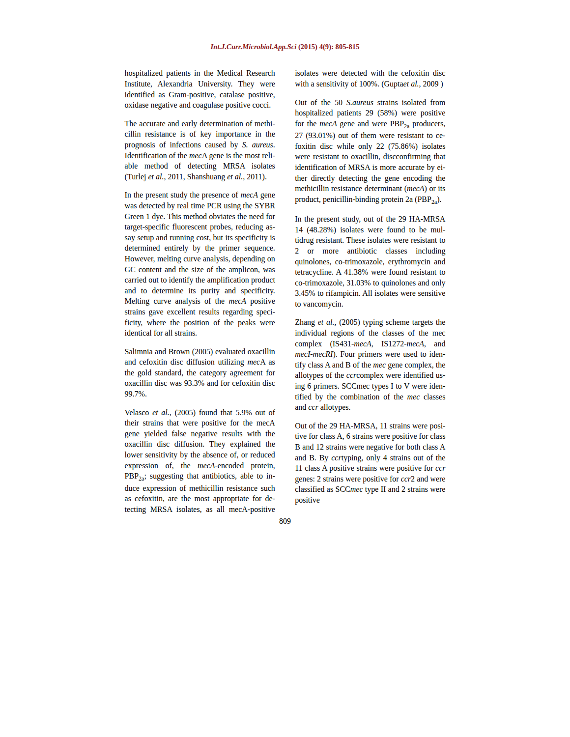Int.J.Curr.Microbiol.App.Sci (2015) 4(9): 805-815
hospitalized patients in the Medical Research Institute, Alexandria University. They were identified as Gram-positive, catalase positive, oxidase negative and coagulase positive cocci.
The accurate and early determination of methicillin resistance is of key importance in the prognosis of infections caused by S. aureus. Identification of the mec A gene is the most reliable method of detecting MRSA isolates (Turlej et al., 2011, Shanshuang et al., 2011).
In the present study the presence of mecA gene was detected by real time PCR using the SYBR Green 1 dye. This method obviates the need for target-specific fluorescent probes, reducing assay setup and running cost, but its specificity is determined entirely by the primer sequence. However, melting curve analysis, depending on GC content and the size of the amplicon, was carried out to identify the amplification product and to determine its purity and specificity. Melting curve analysis of the mecA positive strains gave excellent results regarding specificity, where the position of the peaks were identical for all strains.
Salimnia and Brown (2005) evaluated oxacillin and cefoxitin disc diffusion utilizing mec A as the gold standard, the category agreement for oxacillin disc was 93.3% and for cefoxitin disc 99.7%.
Velasco et al., (2005) found that 5.9% out of their strains that were positive for the mecA gene yielded false negative results with the oxacillin disc diffusion. They explained the lower sensitivity by the absence of, or reduced expression of, the mecA-encoded protein, PBP2a; suggesting that antibiotics, able to induce expression of methicillin resistance such as cefoxitin, are the most appropriate for detecting MRSA isolates, as all mecA-positive isolates were detected with the cefoxitin disc with a sensitivity of 100%. (Guptaet al., 2009 )
Out of the 50 S.aureus strains isolated from hospitalized patients 29 (58%) were positive for the mecA gene and were PBP2a producers, 27 (93.01%) out of them were resistant to cefoxitin disc while only 22 (75.86%) isolates were resistant to oxacillin, discconfirming that identification of MRSA is more accurate by either directly detecting the gene encoding the methicillin resistance determinant (mecA) or its product, penicillin-binding protein 2a (PBP2a).
In the present study, out of the 29 HA-MRSA 14 (48.28%) isolates were found to be multidrug resistant. These isolates were resistant to 2 or more antibiotic classes including quinolones, co-trimoxazole, erythromycin and tetracycline. A 41.38% were found resistant to co-trimoxazole, 31.03% to quinolones and only 3.45% to rifampicin. All isolates were sensitive to vancomycin.
Zhang et al., (2005) typing scheme targets the individual regions of the classes of the mec complex (IS431-mecA, IS1272-mecA, and mecI-mecRI). Four primers were used to identify class A and B of the mec gene complex, the allotypes of the ccrcomplex were identified using 6 primers. SCCmec types I to V were identified by the combination of the mec classes and ccr allotypes.
Out of the 29 HA-MRSA, 11 strains were positive for class A, 6 strains were positive for class B and 12 strains were negative for both class A and B. By ccrtyping, only 4 strains out of the 11 class A positive strains were positive for ccr genes: 2 strains were positive for ccr2 and were classified as SCCmec type II and 2 strains were positive
809